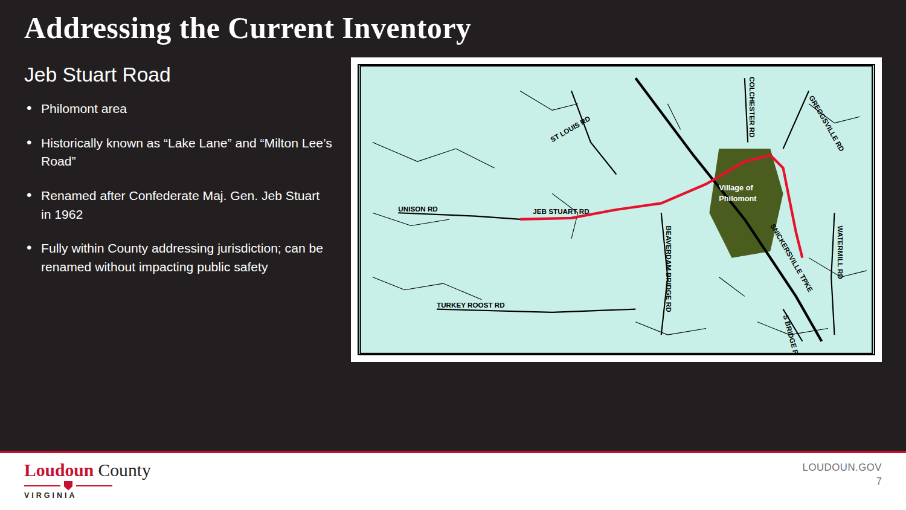Addressing the Current Inventory
Jeb Stuart Road
Philomont area
Historically known as “Lake Lane” and “Milton Lee’s Road”
Renamed after Confederate Maj. Gen. Jeb Stuart in 1962
Fully within County addressing jurisdiction; can be renamed without impacting public safety
COLCHESTER RD GREGGSVILLE RD ST LOUIS RD UNISON RD JEB STUART RD BEAVERDAM BRIDGE RD WATERMILL RD TURKEY ROOST RD SNICKERSVILLE TPKE S BRIDGE RD Village of Philomont
Loudoun County
VIRGINIA
LOUDOUN.GOV
7